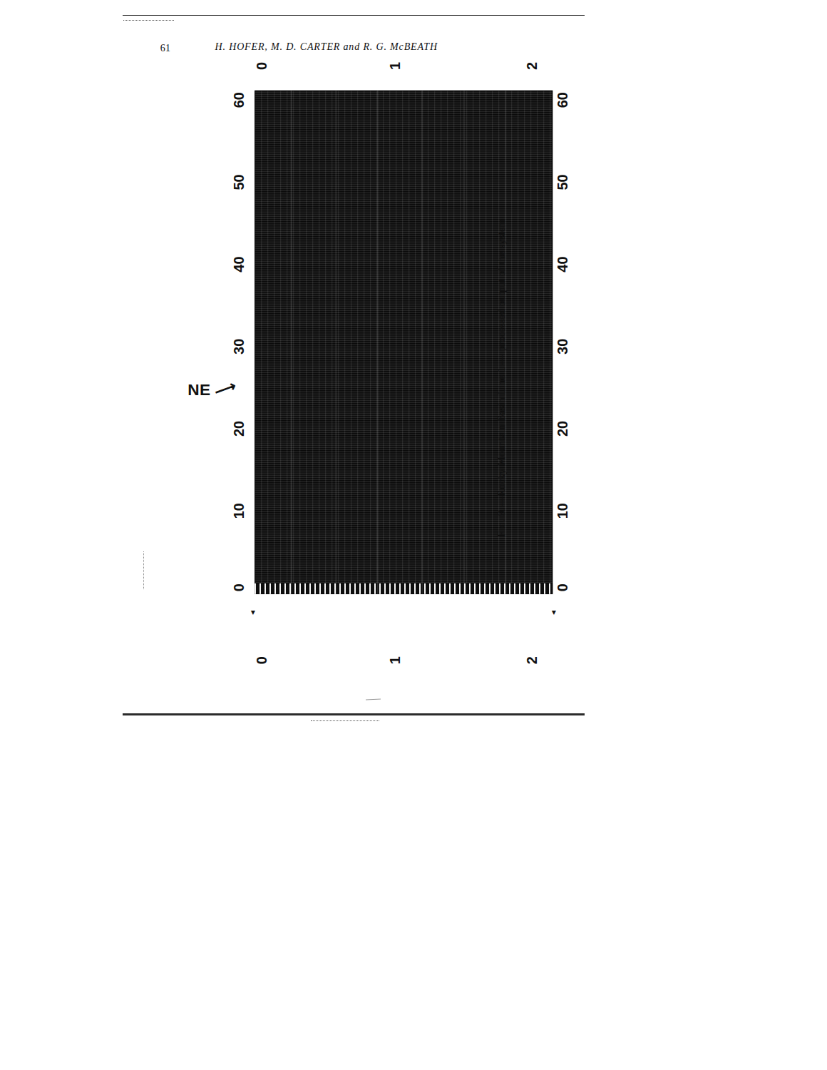61
H. HOFER, M. D. CARTER and R. G. McBEATH
NE⟶
0 10 20 30 40 50 60
0 1 2
0 1 2
◂ ◂
0 10 20 30 40 50 60
Fig. 9.—Rocky Mountain Basin Line 1 –– processed output of the system.